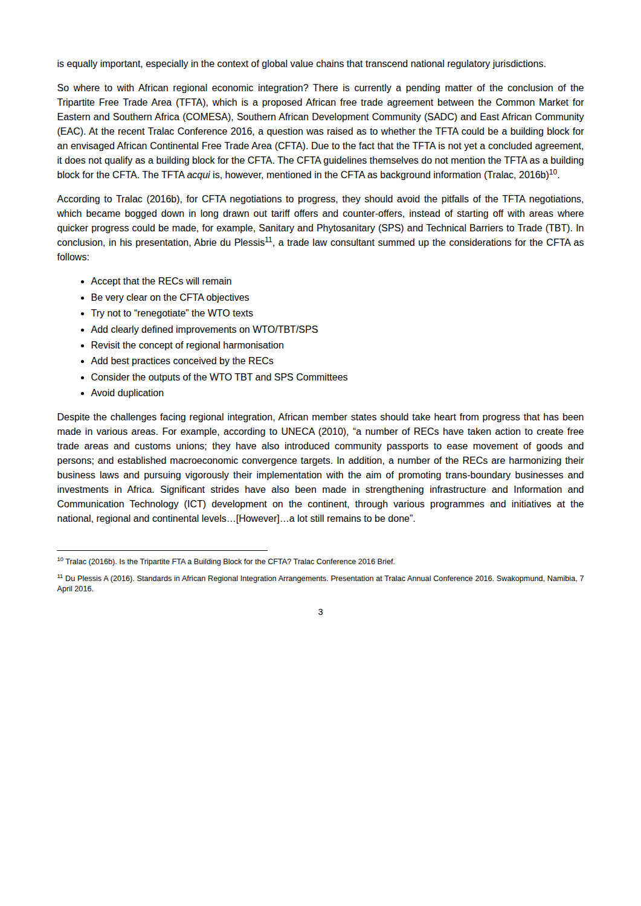is equally important, especially in the context of global value chains that transcend national regulatory jurisdictions.
So where to with African regional economic integration? There is currently a pending matter of the conclusion of the Tripartite Free Trade Area (TFTA), which is a proposed African free trade agreement between the Common Market for Eastern and Southern Africa (COMESA), Southern African Development Community (SADC) and East African Community (EAC). At the recent Tralac Conference 2016, a question was raised as to whether the TFTA could be a building block for an envisaged African Continental Free Trade Area (CFTA). Due to the fact that the TFTA is not yet a concluded agreement, it does not qualify as a building block for the CFTA. The CFTA guidelines themselves do not mention the TFTA as a building block for the CFTA. The TFTA acqui is, however, mentioned in the CFTA as background information (Tralac, 2016b)10.
According to Tralac (2016b), for CFTA negotiations to progress, they should avoid the pitfalls of the TFTA negotiations, which became bogged down in long drawn out tariff offers and counter-offers, instead of starting off with areas where quicker progress could be made, for example, Sanitary and Phytosanitary (SPS) and Technical Barriers to Trade (TBT). In conclusion, in his presentation, Abrie du Plessis11, a trade law consultant summed up the considerations for the CFTA as follows:
Accept that the RECs will remain
Be very clear on the CFTA objectives
Try not to “renegotiate” the WTO texts
Add clearly defined improvements on WTO/TBT/SPS
Revisit the concept of regional harmonisation
Add best practices conceived by the RECs
Consider the outputs of the WTO TBT and SPS Committees
Avoid duplication
Despite the challenges facing regional integration, African member states should take heart from progress that has been made in various areas. For example, according to UNECA (2010), “a number of RECs have taken action to create free trade areas and customs unions; they have also introduced community passports to ease movement of goods and persons; and established macroeconomic convergence targets. In addition, a number of the RECs are harmonizing their business laws and pursuing vigorously their implementation with the aim of promoting trans-boundary businesses and investments in Africa. Significant strides have also been made in strengthening infrastructure and Information and Communication Technology (ICT) development on the continent, through various programmes and initiatives at the national, regional and continental levels…[However]…a lot still remains to be done”.
10 Tralac (2016b). Is the Tripartite FTA a Building Block for the CFTA? Tralac Conference 2016 Brief.
11 Du Plessis A (2016). Standards in African Regional Integration Arrangements. Presentation at Tralac Annual Conference 2016. Swakopmund, Namibia, 7 April 2016.
3